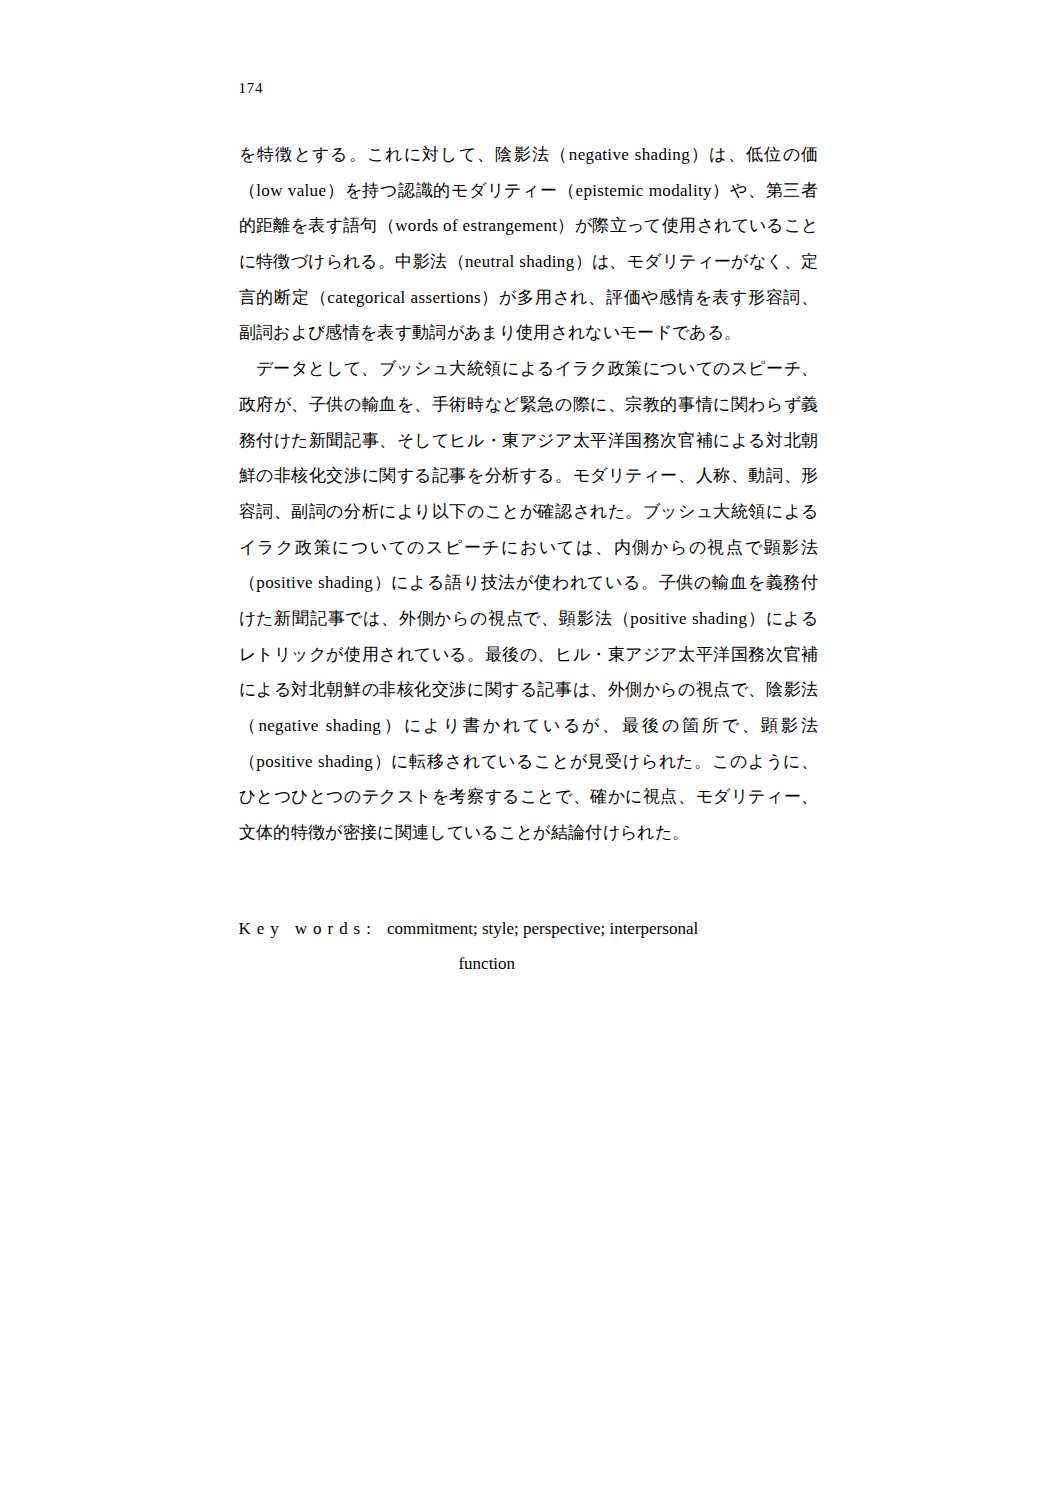174
を特徴とする。これに対して、陰影法（negative shading）は、低位の価（low value）を持つ認識的モダリティー（epistemic modality）や、第三者的距離を表す語句（words of estrangement）が際立って使用されていることに特徴づけられる。中影法（neutral shading）は、モダリティーがなく、定言的断定（categorical assertions）が多用され、評価や感情を表す形容詞、副詞および感情を表す動詞があまり使用されないモードである。
データとして、ブッシュ大統領によるイラク政策についてのスピーチ、政府が、子供の輸血を、手術時など緊急の際に、宗教的事情に関わらず義務付けた新聞記事、そしてヒル・東アジア太平洋国務次官補による対北朝鮮の非核化交渉に関する記事を分析する。モダリティー、人称、動詞、形容詞、副詞の分析により以下のことが確認された。ブッシュ大統領によるイラク政策についてのスピーチにおいては、内側からの視点で顕影法（positive shading）による語り技法が使われている。子供の輸血を義務付けた新聞記事では、外側からの視点で、顕影法（positive shading）によるレトリックが使用されている。最後の、ヒル・東アジア太平洋国務次官補による対北朝鮮の非核化交渉に関する記事は、外側からの視点で、陰影法（negative shading）により書かれているが、最後の箇所で、顕影法（positive shading）に転移されていることが見受けられた。このように、ひとつひとつのテクストを考察することで、確かに視点、モダリティー、文体的特徴が密接に関連していることが結論付けられた。
Key words:
commitment; style; perspective; interpersonalfunction